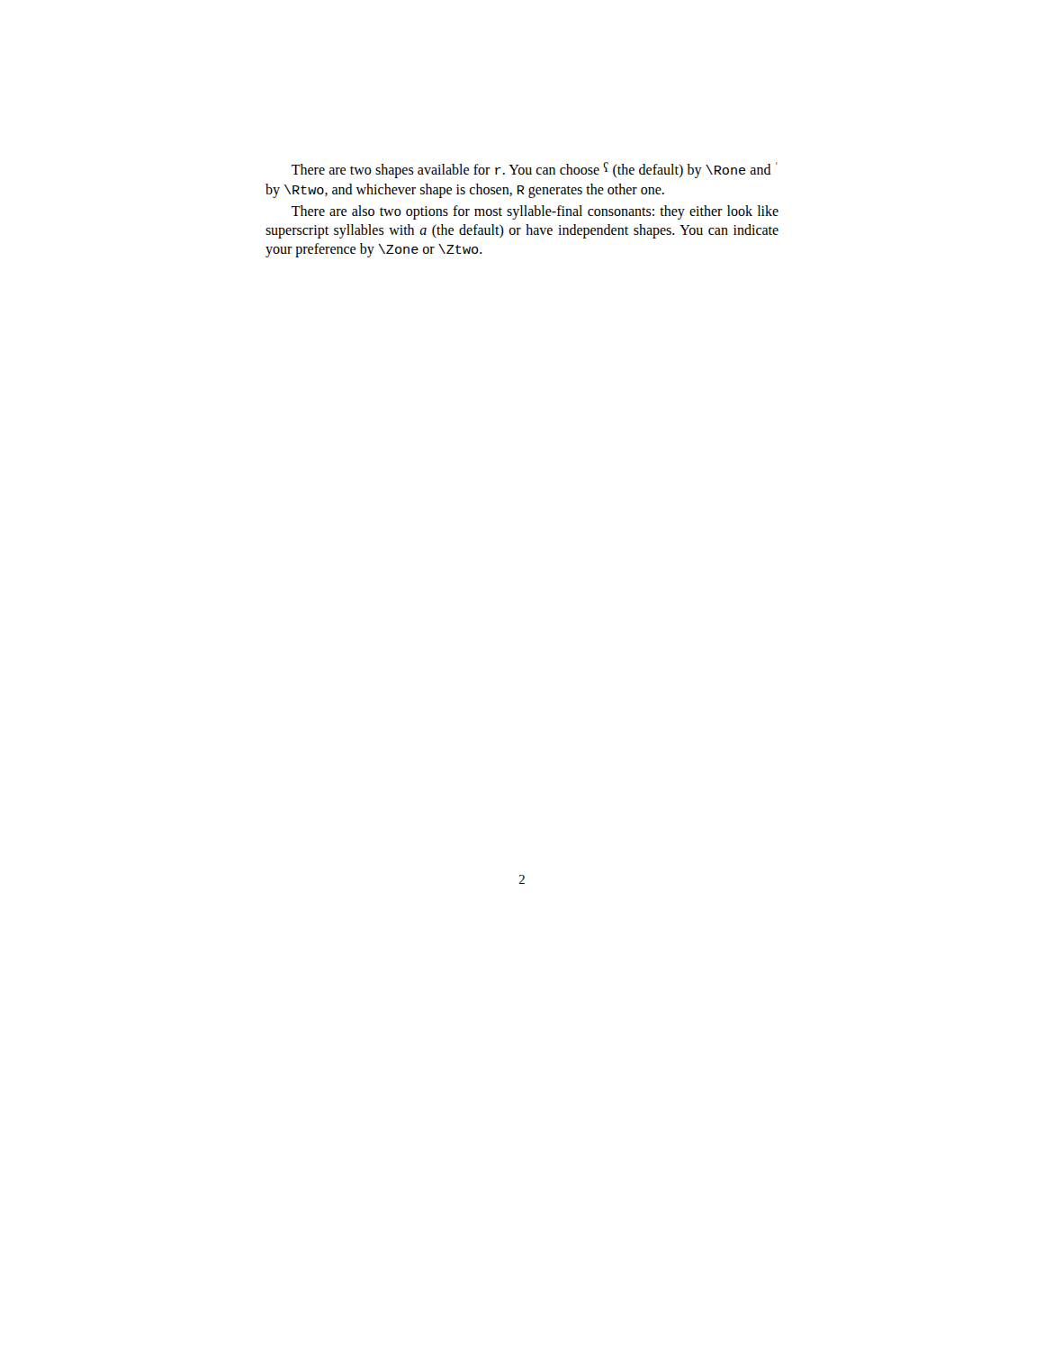There are two shapes available for r. You can choose ʕ (the default) by \Rone and ʿ by \Rtwo, and whichever shape is chosen, R generates the other one.
There are also two options for most syllable-final consonants: they either look like superscript syllables with a (the default) or have independent shapes. You can indicate your preference by \Zone or \Ztwo.
2